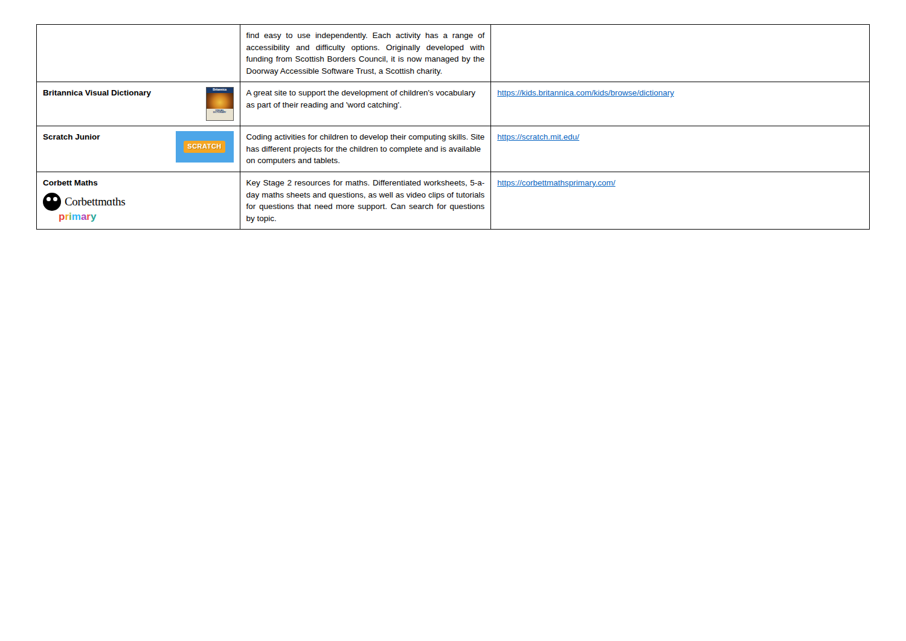| | find easy to use independently. Each activity has a range of accessibility and difficulty options. Originally developed with funding from Scottish Borders Council, it is now managed by the Doorway Accessible Software Trust, a Scottish charity. | |
| Britannica Visual Dictionary Britannica VISUAL DICTIONARY | A great site to support the development of children's vocabulary as part of their reading and 'word catching'. | https://kids.britannica.com/kids/browse/dictionary |
| Scratch Junior SCRATCH | Coding activities for children to develop their computing skills. Site has different projects for the children to complete and is available on computers and tablets. | https://scratch.mit.edu/ |
| Corbett Maths Corbettmɑths p r i m a r y | Key Stage 2 resources for maths. Differentiated worksheets, 5-a-day maths sheets and questions, as well as video clips of tutorials for questions that need more support. Can search for questions by topic. | https://corbettmathsprimary.com/ |